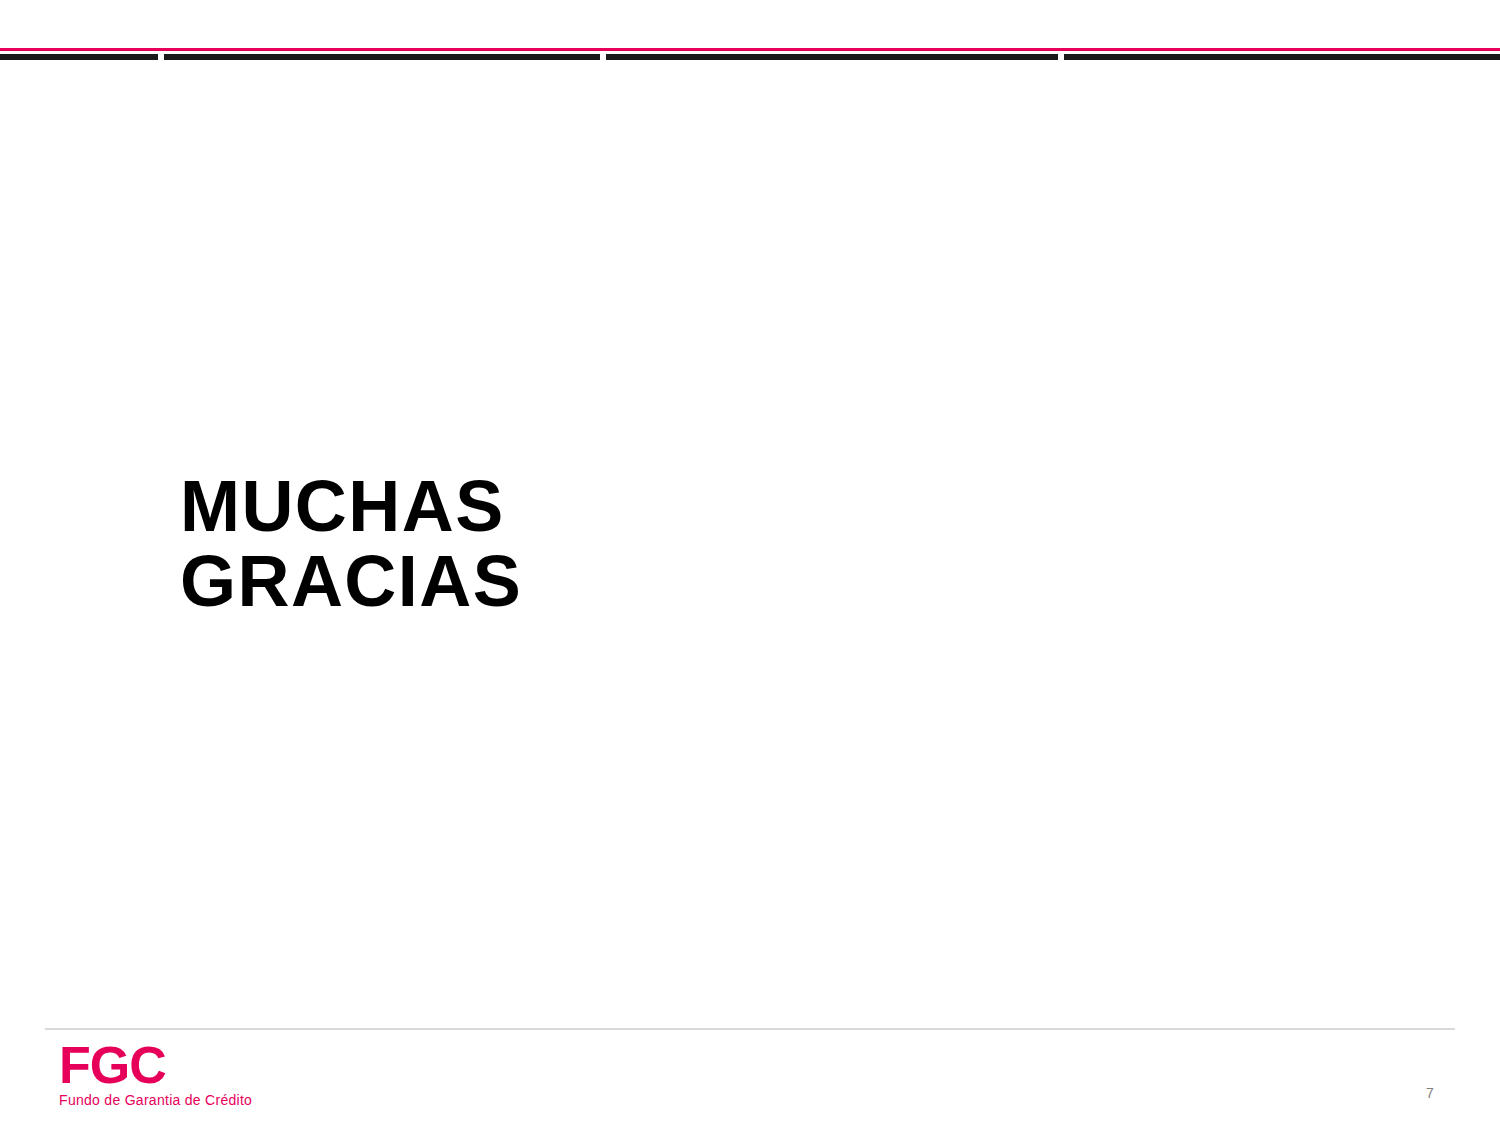MUCHAS
GRACIAS
FGC Fundo de Garantia de Crédito
7